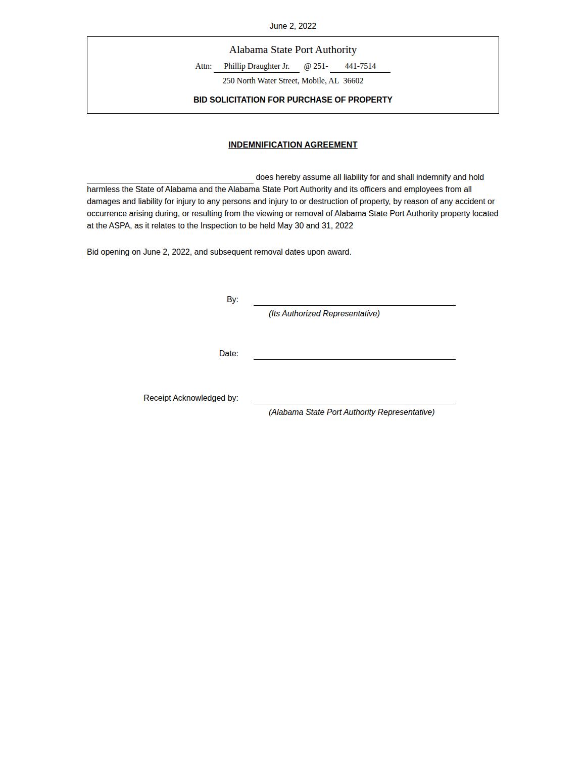June 2, 2022
Alabama State Port Authority
Attn: Phillip Draughter Jr. @ 251- 441-7514
250 North Water Street, Mobile, AL 36602
BID SOLICITATION FOR PURCHASE OF PROPERTY
INDEMNIFICATION AGREEMENT
does hereby assume all liability for and shall indemnify and hold harmless the State of Alabama and the Alabama State Port Authority and its officers and employees from all damages and liability for injury to any persons and injury to or destruction of property, by reason of any accident or occurrence arising during, or resulting from the viewing or removal of Alabama State Port Authority property located at the ASPA, as it relates to the Inspection to be held May 30 and 31, 2022
Bid opening on June 2, 2022, and subsequent removal dates upon award.
By:
(Its Authorized Representative)
Date:
Receipt Acknowledged by:
(Alabama State Port Authority Representative)